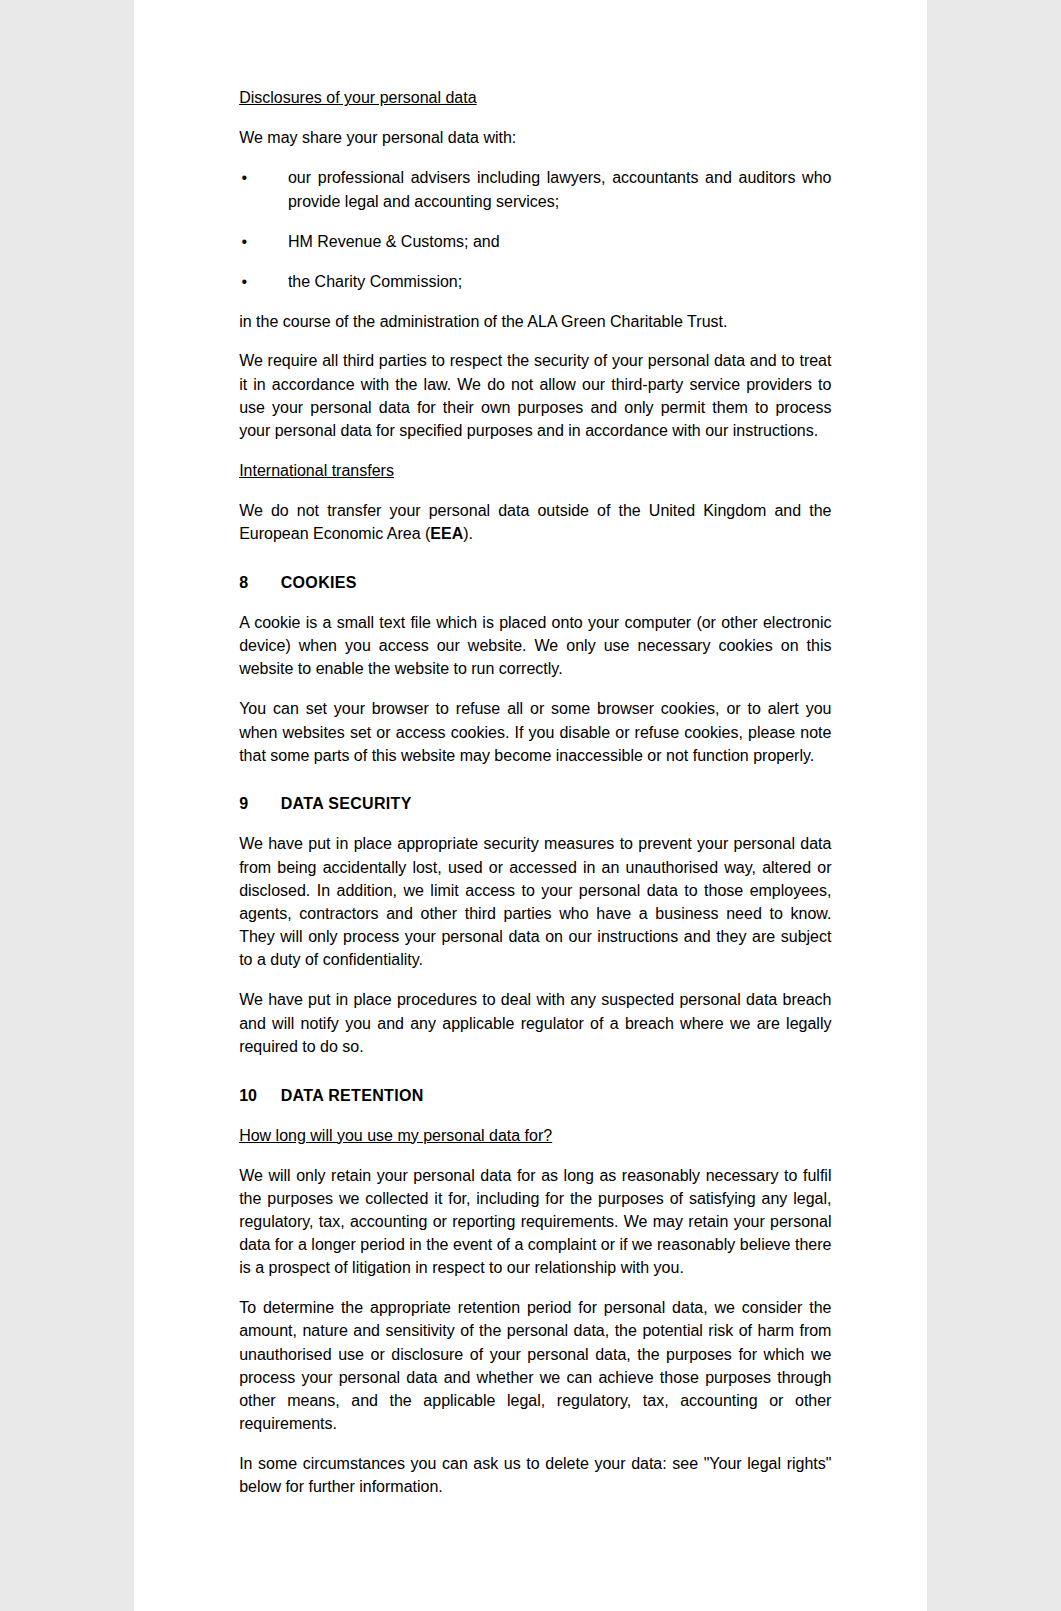Disclosures of your personal data
We may share your personal data with:
• our professional advisers including lawyers, accountants and auditors who provide legal and accounting services;
• HM Revenue & Customs; and
• the Charity Commission;
in the course of the administration of the ALA Green Charitable Trust.
We require all third parties to respect the security of your personal data and to treat it in accordance with the law. We do not allow our third-party service providers to use your personal data for their own purposes and only permit them to process your personal data for specified purposes and in accordance with our instructions.
International transfers
We do not transfer your personal data outside of the United Kingdom and the European Economic Area (EEA).
8 Cookies
A cookie is a small text file which is placed onto your computer (or other electronic device) when you access our website. We only use necessary cookies on this website to enable the website to run correctly.
You can set your browser to refuse all or some browser cookies, or to alert you when websites set or access cookies. If you disable or refuse cookies, please note that some parts of this website may become inaccessible or not function properly.
9 Data Security
We have put in place appropriate security measures to prevent your personal data from being accidentally lost, used or accessed in an unauthorised way, altered or disclosed. In addition, we limit access to your personal data to those employees, agents, contractors and other third parties who have a business need to know. They will only process your personal data on our instructions and they are subject to a duty of confidentiality.
We have put in place procedures to deal with any suspected personal data breach and will notify you and any applicable regulator of a breach where we are legally required to do so.
10 Data Retention
How long will you use my personal data for?
We will only retain your personal data for as long as reasonably necessary to fulfil the purposes we collected it for, including for the purposes of satisfying any legal, regulatory, tax, accounting or reporting requirements. We may retain your personal data for a longer period in the event of a complaint or if we reasonably believe there is a prospect of litigation in respect to our relationship with you.
To determine the appropriate retention period for personal data, we consider the amount, nature and sensitivity of the personal data, the potential risk of harm from unauthorised use or disclosure of your personal data, the purposes for which we process your personal data and whether we can achieve those purposes through other means, and the applicable legal, regulatory, tax, accounting or other requirements.
In some circumstances you can ask us to delete your data: see "Your legal rights" below for further information.